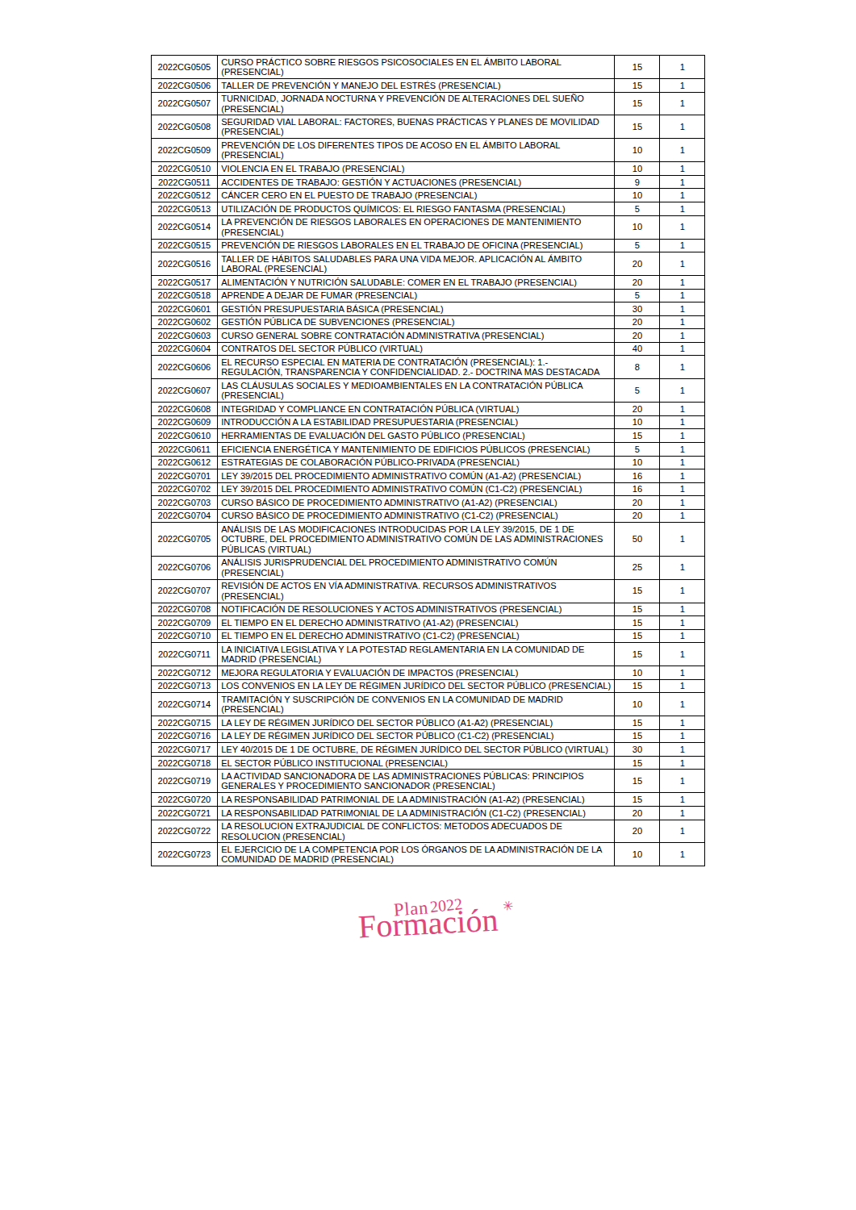| 2022CG0505 | CURSO PRÁCTICO SOBRE RIESGOS PSICOSOCIALES EN EL ÁMBITO LABORAL (PRESENCIAL) | 15 | 1 |
| 2022CG0506 | TALLER DE PREVENCIÓN Y MANEJO DEL ESTRÉS (PRESENCIAL) | 15 | 1 |
| 2022CG0507 | TURNICIDAD, JORNADA NOCTURNA Y PREVENCIÓN DE ALTERACIONES DEL SUEÑO (PRESENCIAL) | 15 | 1 |
| 2022CG0508 | SEGURIDAD VIAL LABORAL: FACTORES, BUENAS PRÁCTICAS Y PLANES DE MOVILIDAD (PRESENCIAL) | 15 | 1 |
| 2022CG0509 | PREVENCIÓN DE LOS DIFERENTES TIPOS DE ACOSO EN EL ÁMBITO LABORAL (PRESENCIAL) | 10 | 1 |
| 2022CG0510 | VIOLENCIA EN EL TRABAJO (PRESENCIAL) | 10 | 1 |
| 2022CG0511 | ACCIDENTES DE TRABAJO: GESTIÓN Y ACTUACIONES (PRESENCIAL) | 9 | 1 |
| 2022CG0512 | CÁNCER CERO EN EL PUESTO DE TRABAJO (PRESENCIAL) | 10 | 1 |
| 2022CG0513 | UTILIZACIÓN DE PRODUCTOS QUÍMICOS: EL RIESGO FANTASMA (PRESENCIAL) | 5 | 1 |
| 2022CG0514 | LA PREVENCIÓN DE RIESGOS LABORALES EN OPERACIONES DE MANTENIMIENTO (PRESENCIAL) | 10 | 1 |
| 2022CG0515 | PREVENCIÓN DE RIESGOS LABORALES EN EL TRABAJO DE OFICINA (PRESENCIAL) | 5 | 1 |
| 2022CG0516 | TALLER DE HÁBITOS SALUDABLES PARA UNA VIDA MEJOR. APLICACIÓN AL ÁMBITO LABORAL (PRESENCIAL) | 20 | 1 |
| 2022CG0517 | ALIMENTACIÓN Y NUTRICIÓN SALUDABLE: COMER EN EL TRABAJO (PRESENCIAL) | 20 | 1 |
| 2022CG0518 | APRENDE A DEJAR DE FUMAR (PRESENCIAL) | 5 | 1 |
| 2022CG0601 | GESTIÓN PRESUPUESTARIA BÁSICA (PRESENCIAL) | 30 | 1 |
| 2022CG0602 | GESTIÓN PÚBLICA DE SUBVENCIONES (PRESENCIAL) | 20 | 1 |
| 2022CG0603 | CURSO GENERAL SOBRE CONTRATACIÓN ADMINISTRATIVA (PRESENCIAL) | 20 | 1 |
| 2022CG0604 | CONTRATOS DEL SECTOR PÚBLICO (VIRTUAL) | 40 | 1 |
| 2022CG0606 | EL RECURSO ESPECIAL EN MATERIA DE CONTRATACIÓN (PRESENCIAL): 1.- REGULACIÓN, TRANSPARENCIA Y CONFIDENCIALIDAD. 2.- DOCTRINA MAS DESTACADA | 8 | 1 |
| 2022CG0607 | LAS CLÁUSULAS SOCIALES Y MEDIOAMBIENTALES EN LA CONTRATACIÓN PÚBLICA (PRESENCIAL) | 5 | 1 |
| 2022CG0608 | INTEGRIDAD Y COMPLIANCE EN CONTRATACIÓN PÚBLICA (VIRTUAL) | 20 | 1 |
| 2022CG0609 | INTRODUCCIÓN A LA ESTABILIDAD PRESUPUESTARIA (PRESENCIAL) | 10 | 1 |
| 2022CG0610 | HERRAMIENTAS DE EVALUACIÓN DEL GASTO PÚBLICO (PRESENCIAL) | 15 | 1 |
| 2022CG0611 | EFICIENCIA ENERGÉTICA Y MANTENIMIENTO DE EDIFICIOS PÚBLICOS (PRESENCIAL) | 5 | 1 |
| 2022CG0612 | ESTRATEGIAS DE COLABORACIÓN PÚBLICO-PRIVADA (PRESENCIAL) | 10 | 1 |
| 2022CG0701 | LEY 39/2015 DEL PROCEDIMIENTO ADMINISTRATIVO COMÚN (A1-A2) (PRESENCIAL) | 16 | 1 |
| 2022CG0702 | LEY 39/2015 DEL PROCEDIMIENTO ADMINISTRATIVO COMÚN (C1-C2) (PRESENCIAL) | 16 | 1 |
| 2022CG0703 | CURSO BÁSICO DE PROCEDIMIENTO ADMINISTRATIVO (A1-A2) (PRESENCIAL) | 20 | 1 |
| 2022CG0704 | CURSO BÁSICO DE PROCEDIMIENTO ADMINISTRATIVO (C1-C2) (PRESENCIAL) | 20 | 1 |
| 2022CG0705 | ANÁLISIS DE LAS MODIFICACIONES INTRODUCIDAS POR LA LEY 39/2015, DE 1 DE OCTUBRE, DEL PROCEDIMIENTO ADMINISTRATIVO COMÚN DE LAS ADMINISTRACIONES PÚBLICAS (VIRTUAL) | 50 | 1 |
| 2022CG0706 | ANÁLISIS JURISPRUDENCIAL DEL PROCEDIMIENTO ADMINISTRATIVO COMÚN (PRESENCIAL) | 25 | 1 |
| 2022CG0707 | REVISIÓN DE ACTOS EN VÍA ADMINISTRATIVA. RECURSOS ADMINISTRATIVOS (PRESENCIAL) | 15 | 1 |
| 2022CG0708 | NOTIFICACIÓN DE RESOLUCIONES Y ACTOS ADMINISTRATIVOS (PRESENCIAL) | 15 | 1 |
| 2022CG0709 | EL TIEMPO EN EL DERECHO ADMINISTRATIVO (A1-A2) (PRESENCIAL) | 15 | 1 |
| 2022CG0710 | EL TIEMPO EN EL DERECHO ADMINISTRATIVO (C1-C2) (PRESENCIAL) | 15 | 1 |
| 2022CG0711 | LA INICIATIVA LEGISLATIVA Y LA POTESTAD REGLAMENTARIA EN LA COMUNIDAD DE MADRID (PRESENCIAL) | 15 | 1 |
| 2022CG0712 | MEJORA REGULATORIA Y EVALUACIÓN DE IMPACTOS (PRESENCIAL) | 10 | 1 |
| 2022CG0713 | LOS CONVENIOS EN LA LEY DE RÉGIMEN JURÍDICO DEL SECTOR PÚBLICO (PRESENCIAL) | 15 | 1 |
| 2022CG0714 | TRAMITACIÓN Y SUSCRIPCIÓN DE CONVENIOS EN LA COMUNIDAD DE MADRID (PRESENCIAL) | 10 | 1 |
| 2022CG0715 | LA LEY DE RÉGIMEN JURÍDICO DEL SECTOR PÚBLICO (A1-A2) (PRESENCIAL) | 15 | 1 |
| 2022CG0716 | LA LEY DE RÉGIMEN JURÍDICO DEL SECTOR PÚBLICO (C1-C2) (PRESENCIAL) | 15 | 1 |
| 2022CG0717 | LEY 40/2015 DE 1 DE OCTUBRE, DE RÉGIMEN JURÍDICO DEL SECTOR PÚBLICO (VIRTUAL) | 30 | 1 |
| 2022CG0718 | EL SECTOR PÚBLICO INSTITUCIONAL (PRESENCIAL) | 15 | 1 |
| 2022CG0719 | LA ACTIVIDAD SANCIONADORA DE LAS ADMINISTRACIONES PÚBLICAS: PRINCIPIOS GENERALES Y PROCEDIMIENTO SANCIONADOR (PRESENCIAL) | 15 | 1 |
| 2022CG0720 | LA RESPONSABILIDAD PATRIMONIAL DE LA ADMINISTRACIÓN (A1-A2) (PRESENCIAL) | 15 | 1 |
| 2022CG0721 | LA RESPONSABILIDAD PATRIMONIAL DE LA ADMINISTRACIÓN (C1-C2) (PRESENCIAL) | 20 | 1 |
| 2022CG0722 | LA RESOLUCION EXTRAJUDICIAL DE CONFLICTOS: METODOS ADECUADOS DE RESOLUCION (PRESENCIAL) | 20 | 1 |
| 2022CG0723 | EL EJERCICIO DE LA COMPETENCIA POR LOS ÓRGANOS DE LA ADMINISTRACIÓN DE LA COMUNIDAD DE MADRID (PRESENCIAL) | 10 | 1 |
Plan 2022✳ Formación